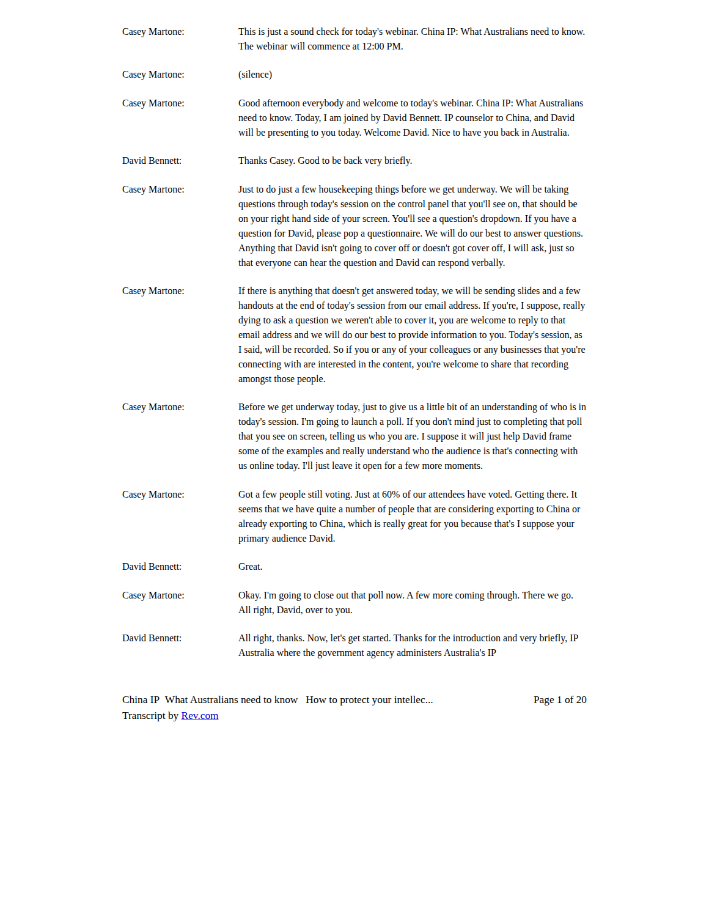Casey Martone:
This is just a sound check for today's webinar. China IP: What Australians need to know. The webinar will commence at 12:00 PM.
Casey Martone:
(silence)
Casey Martone:
Good afternoon everybody and welcome to today's webinar. China IP: What Australians need to know. Today, I am joined by David Bennett. IP counselor to China, and David will be presenting to you today. Welcome David. Nice to have you back in Australia.
David Bennett:
Thanks Casey. Good to be back very briefly.
Casey Martone:
Just to do just a few housekeeping things before we get underway. We will be taking questions through today's session on the control panel that you'll see on, that should be on your right hand side of your screen. You'll see a question's dropdown. If you have a question for David, please pop a questionnaire. We will do our best to answer questions. Anything that David isn't going to cover off or doesn't got cover off, I will ask, just so that everyone can hear the question and David can respond verbally.
Casey Martone:
If there is anything that doesn't get answered today, we will be sending slides and a few handouts at the end of today's session from our email address. If you're, I suppose, really dying to ask a question we weren't able to cover it, you are welcome to reply to that email address and we will do our best to provide information to you. Today's session, as I said, will be recorded. So if you or any of your colleagues or any businesses that you're connecting with are interested in the content, you're welcome to share that recording amongst those people.
Casey Martone:
Before we get underway today, just to give us a little bit of an understanding of who is in today's session. I'm going to launch a poll. If you don't mind just to completing that poll that you see on screen, telling us who you are. I suppose it will just help David frame some of the examples and really understand who the audience is that's connecting with us online today. I'll just leave it open for a few more moments.
Casey Martone:
Got a few people still voting. Just at 60% of our attendees have voted. Getting there. It seems that we have quite a number of people that are considering exporting to China or already exporting to China, which is really great for you because that's I suppose your primary audience David.
David Bennett:
Great.
Casey Martone:
Okay. I'm going to close out that poll now. A few more coming through. There we go. All right, David, over to you.
David Bennett:
All right, thanks. Now, let's get started. Thanks for the introduction and very briefly, IP Australia where the government agency administers Australia's IP
China IP What Australians need to know How to protect your intellec...
Transcript by Rev.com
Page 1 of 20